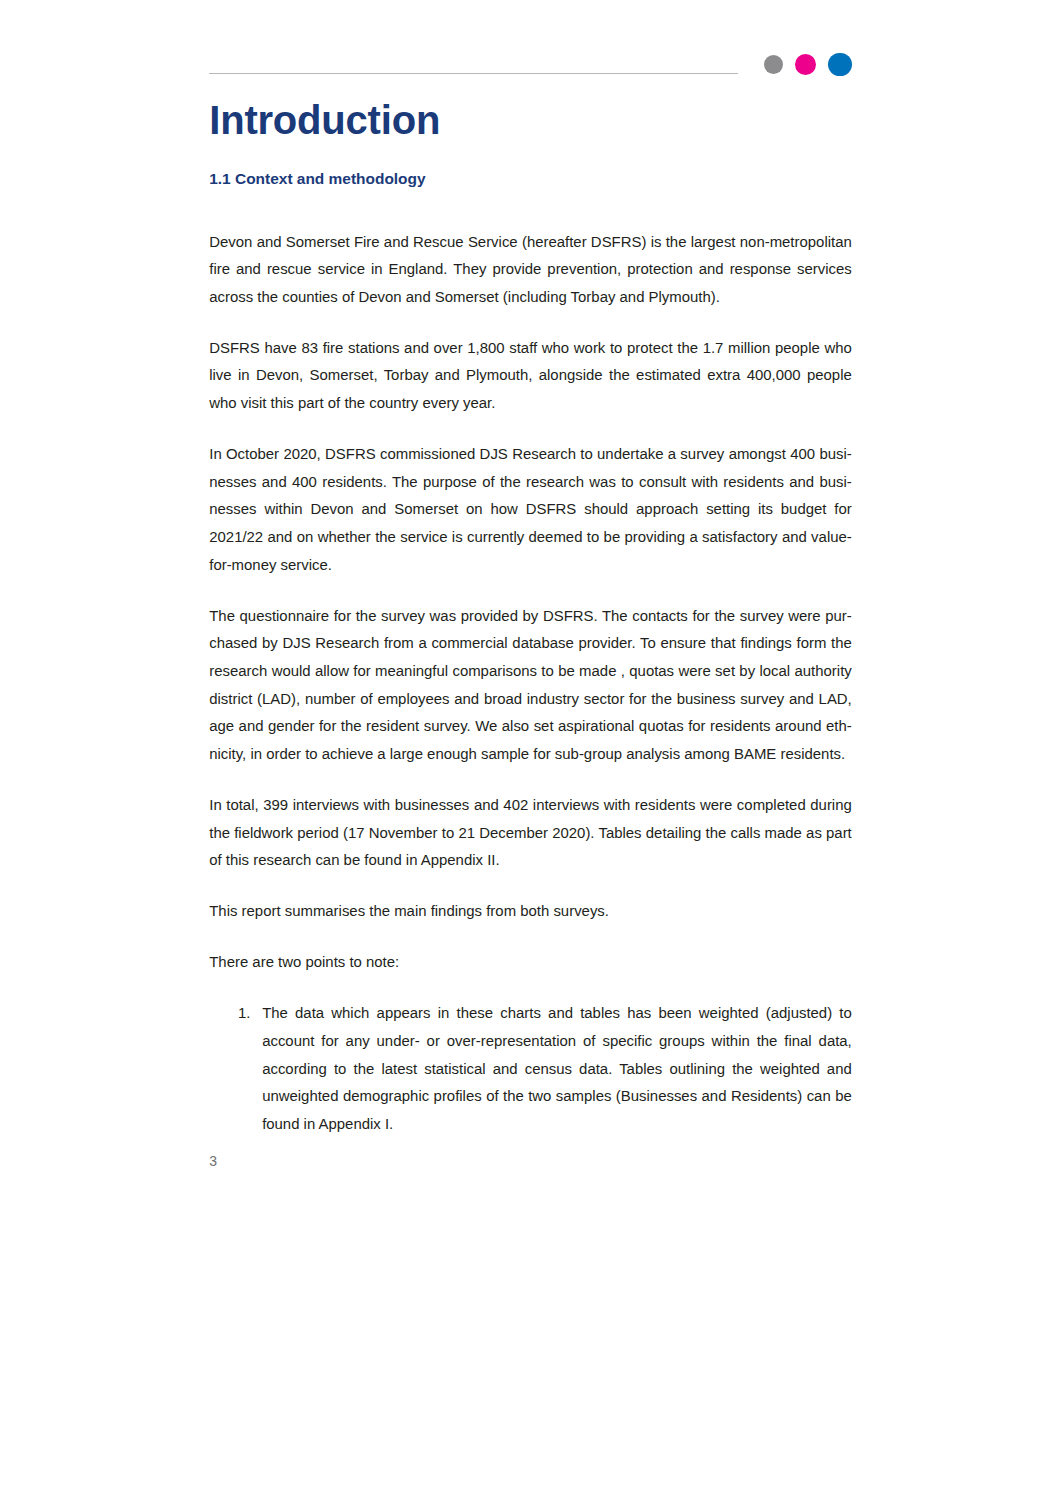Introduction
1.1 Context and methodology
Devon and Somerset Fire and Rescue Service (hereafter DSFRS) is the largest non-metropolitan fire and rescue service in England. They provide prevention, protection and response services across the counties of Devon and Somerset (including Torbay and Plymouth).
DSFRS have 83 fire stations and over 1,800 staff who work to protect the 1.7 million people who live in Devon, Somerset, Torbay and Plymouth, alongside the estimated extra 400,000 people who visit this part of the country every year.
In October 2020, DSFRS commissioned DJS Research to undertake a survey amongst 400 businesses and 400 residents. The purpose of the research was to consult with residents and businesses within Devon and Somerset on how DSFRS should approach setting its budget for 2021/22 and on whether the service is currently deemed to be providing a satisfactory and value-for-money service.
The questionnaire for the survey was provided by DSFRS. The contacts for the survey were purchased by DJS Research from a commercial database provider. To ensure that findings form the research would allow for meaningful comparisons to be made , quotas were set by local authority district (LAD), number of employees and broad industry sector for the business survey and LAD, age and gender for the resident survey. We also set aspirational quotas for residents around ethnicity, in order to achieve a large enough sample for sub-group analysis among BAME residents.
In total, 399 interviews with businesses and 402 interviews with residents were completed during the fieldwork period (17 November to 21 December 2020). Tables detailing the calls made as part of this research can be found in Appendix II.
This report summarises the main findings from both surveys.
There are two points to note:
The data which appears in these charts and tables has been weighted (adjusted) to account for any under- or over-representation of specific groups within the final data, according to the latest statistical and census data. Tables outlining the weighted and unweighted demographic profiles of the two samples (Businesses and Residents) can be found in Appendix I.
3